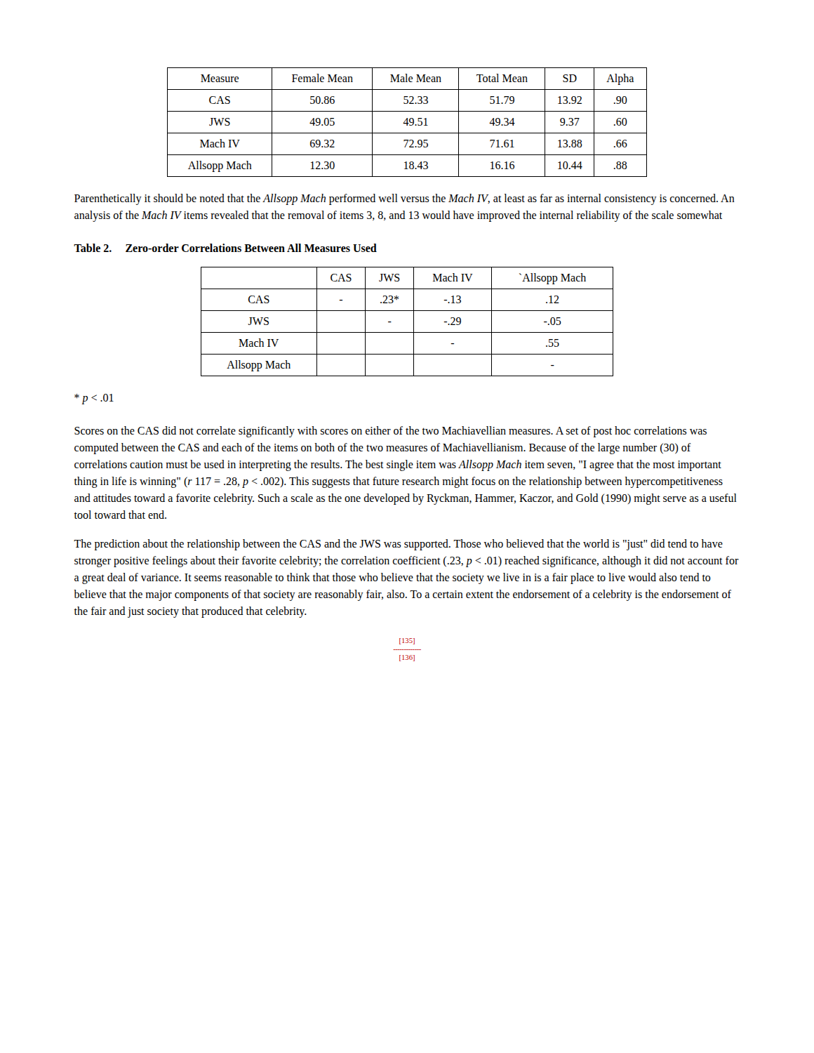| Measure | Female Mean | Male Mean | Total Mean | SD | Alpha |
| --- | --- | --- | --- | --- | --- |
| CAS | 50.86 | 52.33 | 51.79 | 13.92 | .90 |
| JWS | 49.05 | 49.51 | 49.34 | 9.37 | .60 |
| Mach IV | 69.32 | 72.95 | 71.61 | 13.88 | .66 |
| Allsopp Mach | 12.30 | 18.43 | 16.16 | 10.44 | .88 |
Parenthetically it should be noted that the Allsopp Mach performed well versus the Mach IV, at least as far as internal consistency is concerned. An analysis of the Mach IV items revealed that the removal of items 3, 8, and 13 would have improved the internal reliability of the scale somewhat
Table 2. Zero-order Correlations Between All Measures Used
| | CAS | JWS | Mach IV | `Allsopp Mach |
| --- | --- | --- | --- | --- |
| CAS | - | .23* | -.13 | .12 |
| JWS | | - | -.29 | -.05 |
| Mach IV | | | - | .55 |
| Allsopp Mach | | | | - |
* p < .01
Scores on the CAS did not correlate significantly with scores on either of the two Machiavellian measures. A set of post hoc correlations was computed between the CAS and each of the items on both of the two measures of Machiavellianism. Because of the large number (30) of correlations caution must be used in interpreting the results. The best single item was Allsopp Mach item seven, "I agree that the most important thing in life is winning" (r 117 = .28, p < .002). This suggests that future research might focus on the relationship between hypercompetitiveness and attitudes toward a favorite celebrity. Such a scale as the one developed by Ryckman, Hammer, Kaczor, and Gold (1990) might serve as a useful tool toward that end.
The prediction about the relationship between the CAS and the JWS was supported. Those who believed that the world is "just" did tend to have stronger positive feelings about their favorite celebrity; the correlation coefficient (.23, p < .01) reached significance, although it did not account for a great deal of variance. It seems reasonable to think that those who believe that the society we live in is a fair place to live would also tend to believe that the major components of that society are reasonably fair, also. To a certain extent the endorsement of a celebrity is the endorsement of the fair and just society that produced that celebrity.
[135]
-------------
[136]